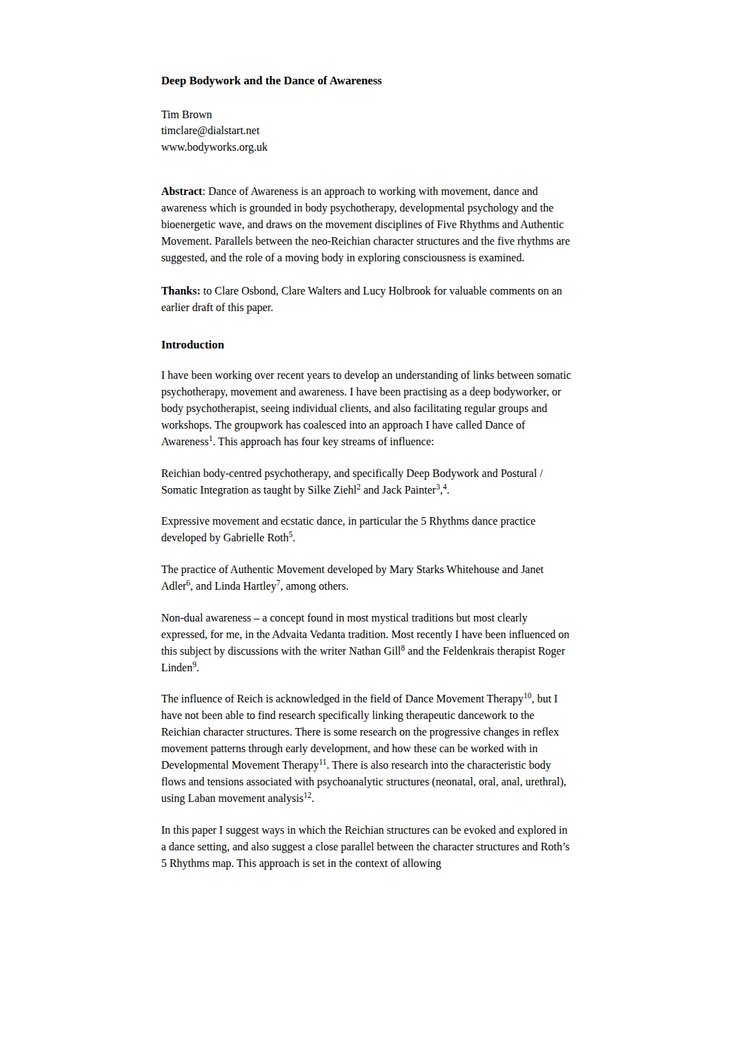Deep Bodywork and the Dance of Awareness
Tim Brown
timclare@dialstart.net
www.bodyworks.org.uk
Abstract: Dance of Awareness is an approach to working with movement, dance and awareness which is grounded in body psychotherapy, developmental psychology and the bioenergetic wave, and draws on the movement disciplines of Five Rhythms and Authentic Movement. Parallels between the neo-Reichian character structures and the five rhythms are suggested, and the role of a moving body in exploring consciousness is examined.
Thanks: to Clare Osbond, Clare Walters and Lucy Holbrook for valuable comments on an earlier draft of this paper.
Introduction
I have been working over recent years to develop an understanding of links between somatic psychotherapy, movement and awareness. I have been practising as a deep bodyworker, or body psychotherapist, seeing individual clients, and also facilitating regular groups and workshops. The groupwork has coalesced into an approach I have called Dance of Awareness1. This approach has four key streams of influence:
Reichian body-centred psychotherapy, and specifically Deep Bodywork and Postural / Somatic Integration as taught by Silke Ziehl2 and Jack Painter3,4.
Expressive movement and ecstatic dance, in particular the 5 Rhythms dance practice developed by Gabrielle Roth5.
The practice of Authentic Movement developed by Mary Starks Whitehouse and Janet Adler6, and Linda Hartley7, among others.
Non-dual awareness – a concept found in most mystical traditions but most clearly expressed, for me, in the Advaita Vedanta tradition. Most recently I have been influenced on this subject by discussions with the writer Nathan Gill8 and the Feldenkrais therapist Roger Linden9.
The influence of Reich is acknowledged in the field of Dance Movement Therapy10, but I have not been able to find research specifically linking therapeutic dancework to the Reichian character structures. There is some research on the progressive changes in reflex movement patterns through early development, and how these can be worked with in Developmental Movement Therapy11. There is also research into the characteristic body flows and tensions associated with psychoanalytic structures (neonatal, oral, anal, urethral), using Laban movement analysis12.
In this paper I suggest ways in which the Reichian structures can be evoked and explored in a dance setting, and also suggest a close parallel between the character structures and Roth’s 5 Rhythms map. This approach is set in the context of allowing